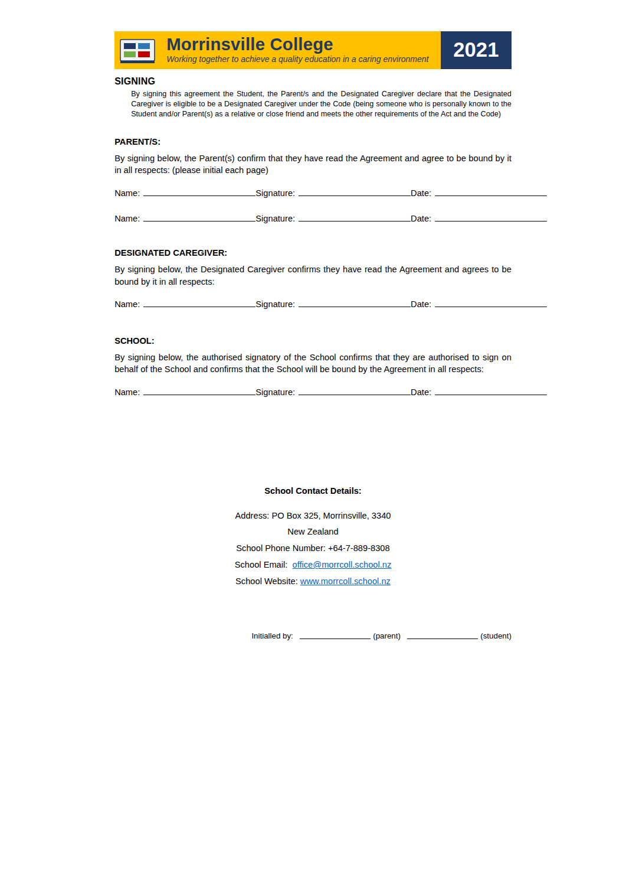Morrinsville College
Working together to achieve a quality education in a caring environment
2021
SIGNING
By signing this agreement the Student, the Parent/s and the Designated Caregiver declare that the Designated Caregiver is eligible to be a Designated Caregiver under the Code (being someone who is personally known to the Student and/or Parent(s) as a relative or close friend and meets the other requirements of the Act and the Code)
PARENT/S:
By signing below, the Parent(s) confirm that they have read the Agreement and agree to be bound by it in all respects: (please initial each page)
Name:
Signature:
Date:
Name:
Signature:
Date:
DESIGNATED CAREGIVER:
By signing below, the Designated Caregiver confirms they have read the Agreement and agrees to be bound by it in all respects:
Name:
Signature:
Date:
SCHOOL:
By signing below, the authorised signatory of the School confirms that they are authorised to sign on behalf of the School and confirms that the School will be bound by the Agreement in all respects:
Name:
Signature:
Date:
School Contact Details:
Address: PO Box 325, Morrinsville, 3340
New Zealand
School Phone Number: +64-7-889-8308
School Email: office@morrcoll.school.nz
School Website: www.morrcoll.school.nz
Initialled by: (parent) (student)